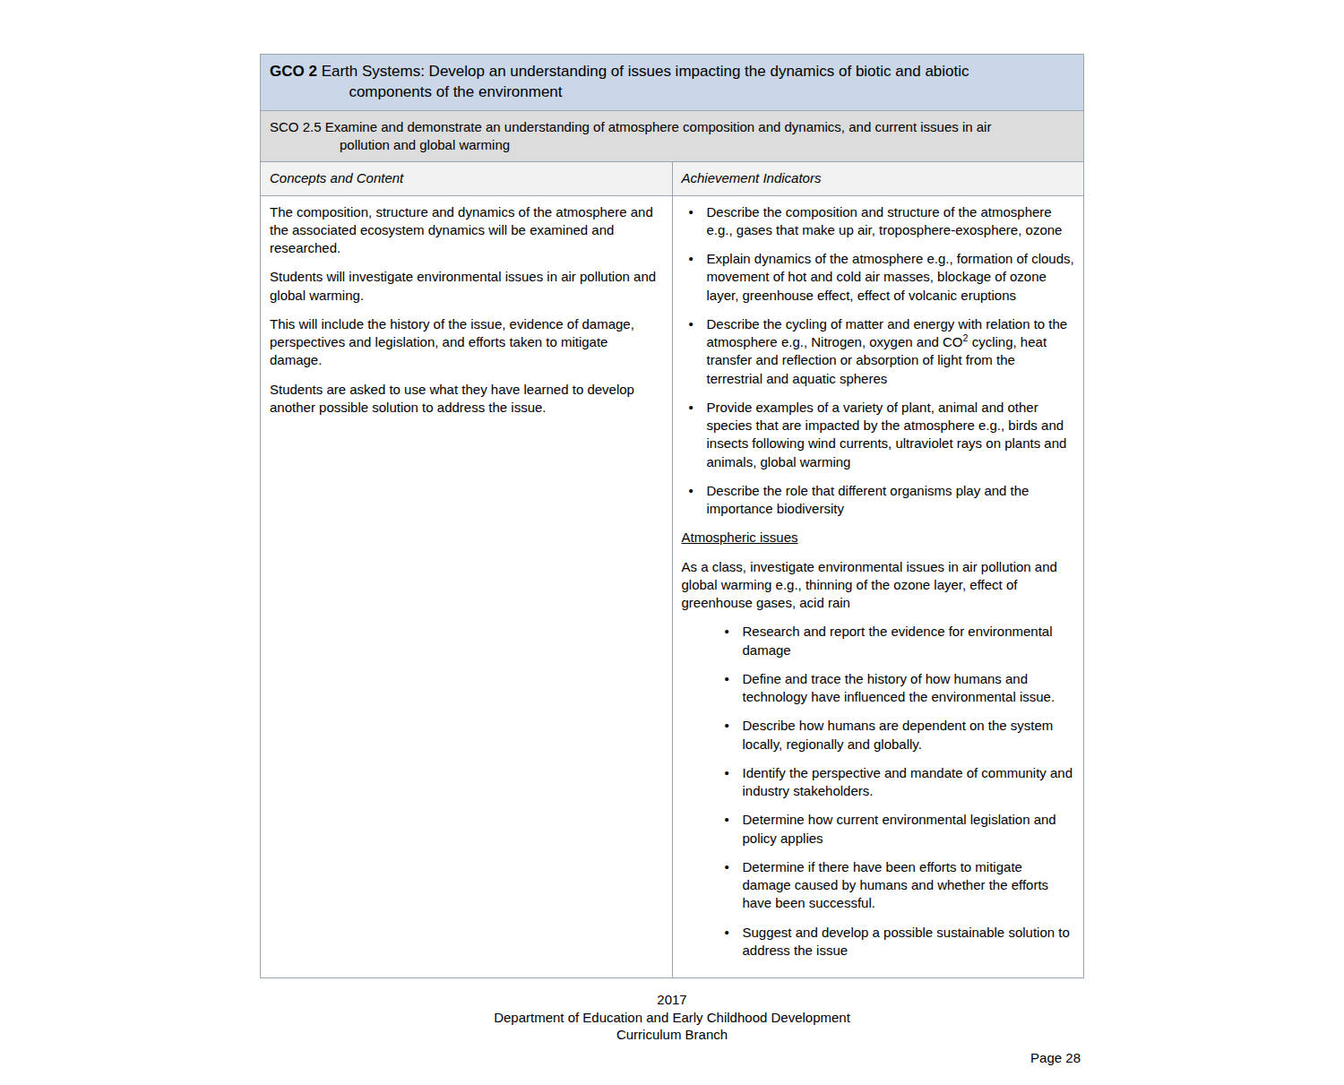| GCO 2 Earth Systems: Develop an understanding of issues impacting the dynamics of biotic and abiotic components of the environment |
| SCO 2.5 Examine and demonstrate an understanding of atmosphere composition and dynamics, and current issues in air pollution and global warming |
| Concepts and Content | Achievement Indicators |
| The composition, structure and dynamics of the atmosphere and the associated ecosystem dynamics will be examined and researched. Students will investigate environmental issues in air pollution and global warming. This will include the history of the issue, evidence of damage, perspectives and legislation, and efforts taken to mitigate damage. Students are asked to use what they have learned to develop another possible solution to address the issue. | Describe the composition and structure of the atmosphere e.g., gases that make up air, troposphere-exosphere, ozone Explain dynamics of the atmosphere e.g., formation of clouds, movement of hot and cold air masses, blockage of ozone layer, greenhouse effect, effect of volcanic eruptions Describe the cycling of matter and energy with relation to the atmosphere e.g., Nitrogen, oxygen and CO 2 cycling, heat transfer and reflection or absorption of light from the terrestrial and aquatic spheres Provide examples of a variety of plant, animal and other species that are impacted by the atmosphere e.g., birds and insects following wind currents, ultraviolet rays on plants and animals, global warming Describe the role that different organisms play and the importance biodiversity Atmospheric issues As a class, investigate environmental issues in air pollution and global warming e.g., thinning of the ozone layer, effect of greenhouse gases, acid rain Research and report the evidence for environmental damage Define and trace the history of how humans and technology have influenced the environmental issue. Describe how humans are dependent on the system locally, regionally and globally. Identify the perspective and mandate of community and industry stakeholders. Determine how current environmental legislation and policy applies Determine if there have been efforts to mitigate damage caused by humans and whether the efforts have been successful. Suggest and develop a possible sustainable solution to address the issue |
2017
Department of Education and Early Childhood Development
Curriculum Branch
Page 28